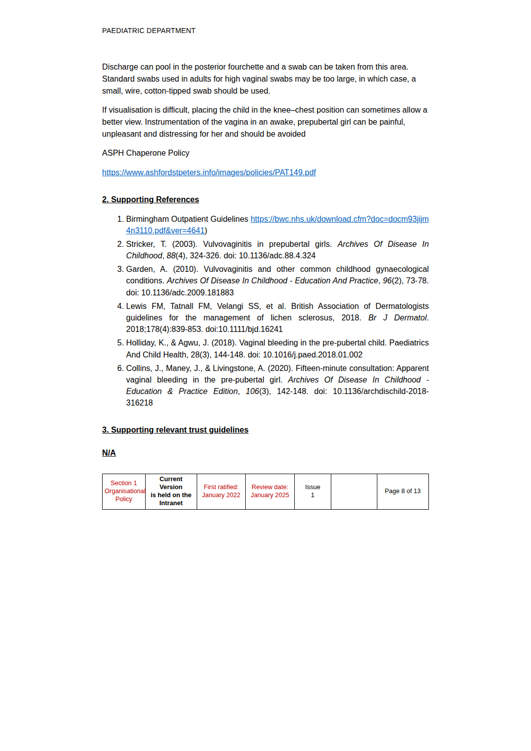PAEDIATRIC DEPARTMENT
Discharge can pool in the posterior fourchette and a swab can be taken from this area. Standard swabs used in adults for high vaginal swabs may be too large, in which case, a small, wire, cotton-tipped swab should be used.
If visualisation is difficult, placing the child in the knee–chest position can sometimes allow a better view. Instrumentation of the vagina in an awake, prepubertal girl can be painful, unpleasant and distressing for her and should be avoided
ASPH Chaperone Policy
https://www.ashfordstpeters.info/images/policies/PAT149.pdf
2. Supporting References
Birmingham Outpatient Guidelines https://bwc.nhs.uk/download.cfm?doc=docm93jijm4n3110.pdf&ver=4641)
Stricker, T. (2003). Vulvovaginitis in prepubertal girls. Archives Of Disease In Childhood, 88(4), 324-326. doi: 10.1136/adc.88.4.324
Garden, A. (2010). Vulvovaginitis and other common childhood gynaecological conditions. Archives Of Disease In Childhood - Education And Practice, 96(2), 73-78. doi: 10.1136/adc.2009.181883
Lewis FM, Tatnall FM, Velangi SS, et al. British Association of Dermatologists guidelines for the management of lichen sclerosus, 2018. Br J Dermatol. 2018;178(4):839-853. doi:10.1111/bjd.16241
Holliday, K., & Agwu, J. (2018). Vaginal bleeding in the pre-pubertal child. Paediatrics And Child Health, 28(3), 144-148. doi: 10.1016/j.paed.2018.01.002
Collins, J., Maney, J., & Livingstone, A. (2020). Fifteen-minute consultation: Apparent vaginal bleeding in the pre-pubertal girl. Archives Of Disease In Childhood - Education & Practice Edition, 106(3), 142-148. doi: 10.1136/archdischild-2018-316218
3. Supporting relevant trust guidelines
N/A
| Section 1 Organisational Policy | Current Version is held on the Intranet | First ratified: January 2022 | Review date: January 2025 | Issue 1 | | Page 8 of 13 |